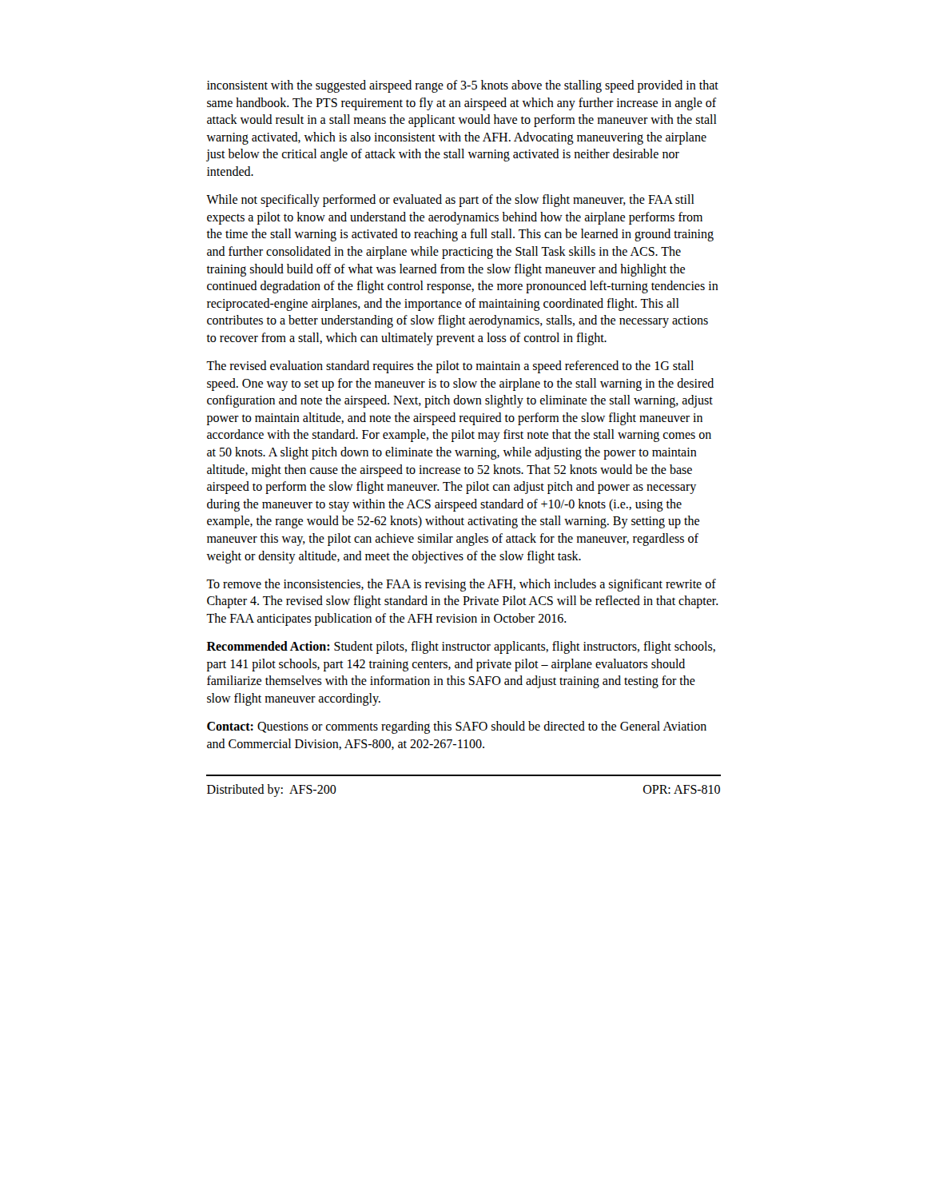inconsistent with the suggested airspeed range of 3-5 knots above the stalling speed provided in that same handbook. The PTS requirement to fly at an airspeed at which any further increase in angle of attack would result in a stall means the applicant would have to perform the maneuver with the stall warning activated, which is also inconsistent with the AFH. Advocating maneuvering the airplane just below the critical angle of attack with the stall warning activated is neither desirable nor intended.
While not specifically performed or evaluated as part of the slow flight maneuver, the FAA still expects a pilot to know and understand the aerodynamics behind how the airplane performs from the time the stall warning is activated to reaching a full stall. This can be learned in ground training and further consolidated in the airplane while practicing the Stall Task skills in the ACS. The training should build off of what was learned from the slow flight maneuver and highlight the continued degradation of the flight control response, the more pronounced left-turning tendencies in reciprocated-engine airplanes, and the importance of maintaining coordinated flight. This all contributes to a better understanding of slow flight aerodynamics, stalls, and the necessary actions to recover from a stall, which can ultimately prevent a loss of control in flight.
The revised evaluation standard requires the pilot to maintain a speed referenced to the 1G stall speed. One way to set up for the maneuver is to slow the airplane to the stall warning in the desired configuration and note the airspeed. Next, pitch down slightly to eliminate the stall warning, adjust power to maintain altitude, and note the airspeed required to perform the slow flight maneuver in accordance with the standard. For example, the pilot may first note that the stall warning comes on at 50 knots. A slight pitch down to eliminate the warning, while adjusting the power to maintain altitude, might then cause the airspeed to increase to 52 knots. That 52 knots would be the base airspeed to perform the slow flight maneuver. The pilot can adjust pitch and power as necessary during the maneuver to stay within the ACS airspeed standard of +10/-0 knots (i.e., using the example, the range would be 52-62 knots) without activating the stall warning. By setting up the maneuver this way, the pilot can achieve similar angles of attack for the maneuver, regardless of weight or density altitude, and meet the objectives of the slow flight task.
To remove the inconsistencies, the FAA is revising the AFH, which includes a significant rewrite of Chapter 4. The revised slow flight standard in the Private Pilot ACS will be reflected in that chapter. The FAA anticipates publication of the AFH revision in October 2016.
Recommended Action: Student pilots, flight instructor applicants, flight instructors, flight schools, part 141 pilot schools, part 142 training centers, and private pilot – airplane evaluators should familiarize themselves with the information in this SAFO and adjust training and testing for the slow flight maneuver accordingly.
Contact: Questions or comments regarding this SAFO should be directed to the General Aviation and Commercial Division, AFS-800, at 202-267-1100.
Distributed by: AFS-200 OPR: AFS-810